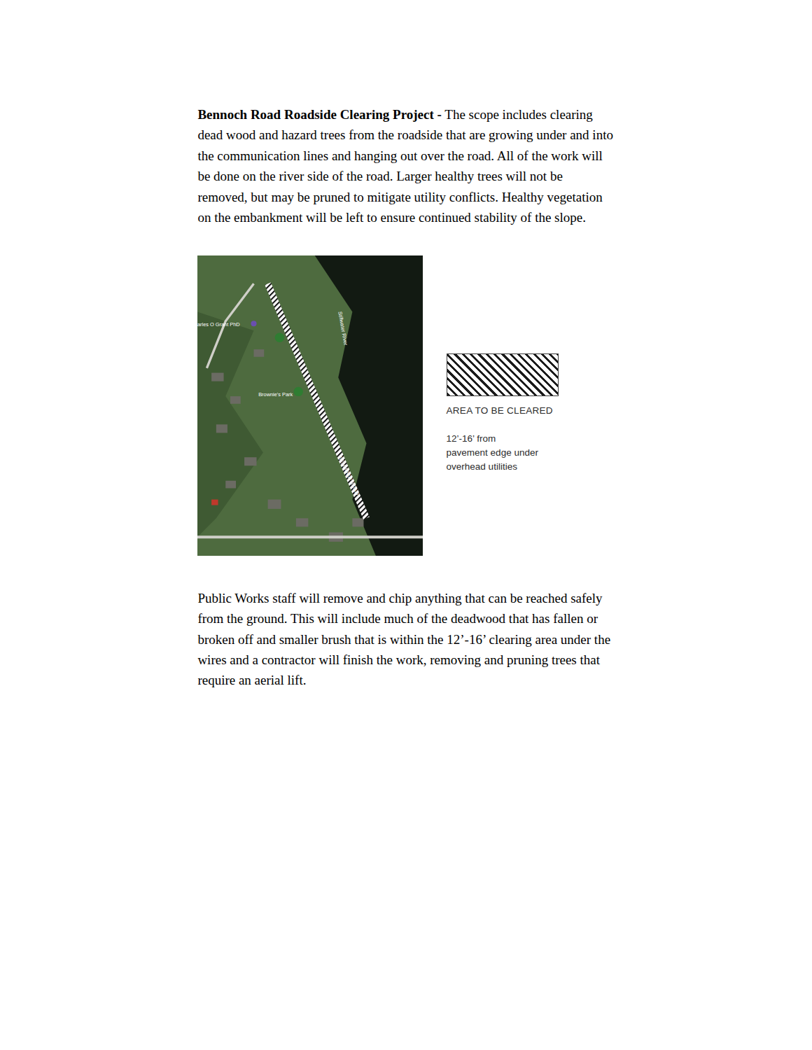Bennoch Road Roadside Clearing Project - The scope includes clearing dead wood and hazard trees from the roadside that are growing under and into the communication lines and hanging out over the road. All of the work will be done on the river side of the road. Larger healthy trees will not be removed, but may be pruned to mitigate utility conflicts. Healthy vegetation on the embankment will be left to ensure continued stability of the slope.
AREA TO BE CLEARED
12’-16’ from
pavement edge under
overhead utilities
Public Works staff will remove and chip anything that can be reached safely from the ground. This will include much of the deadwood that has fallen or broken off and smaller brush that is within the 12’-16’ clearing area under the wires and a contractor will finish the work, removing and pruning trees that require an aerial lift.